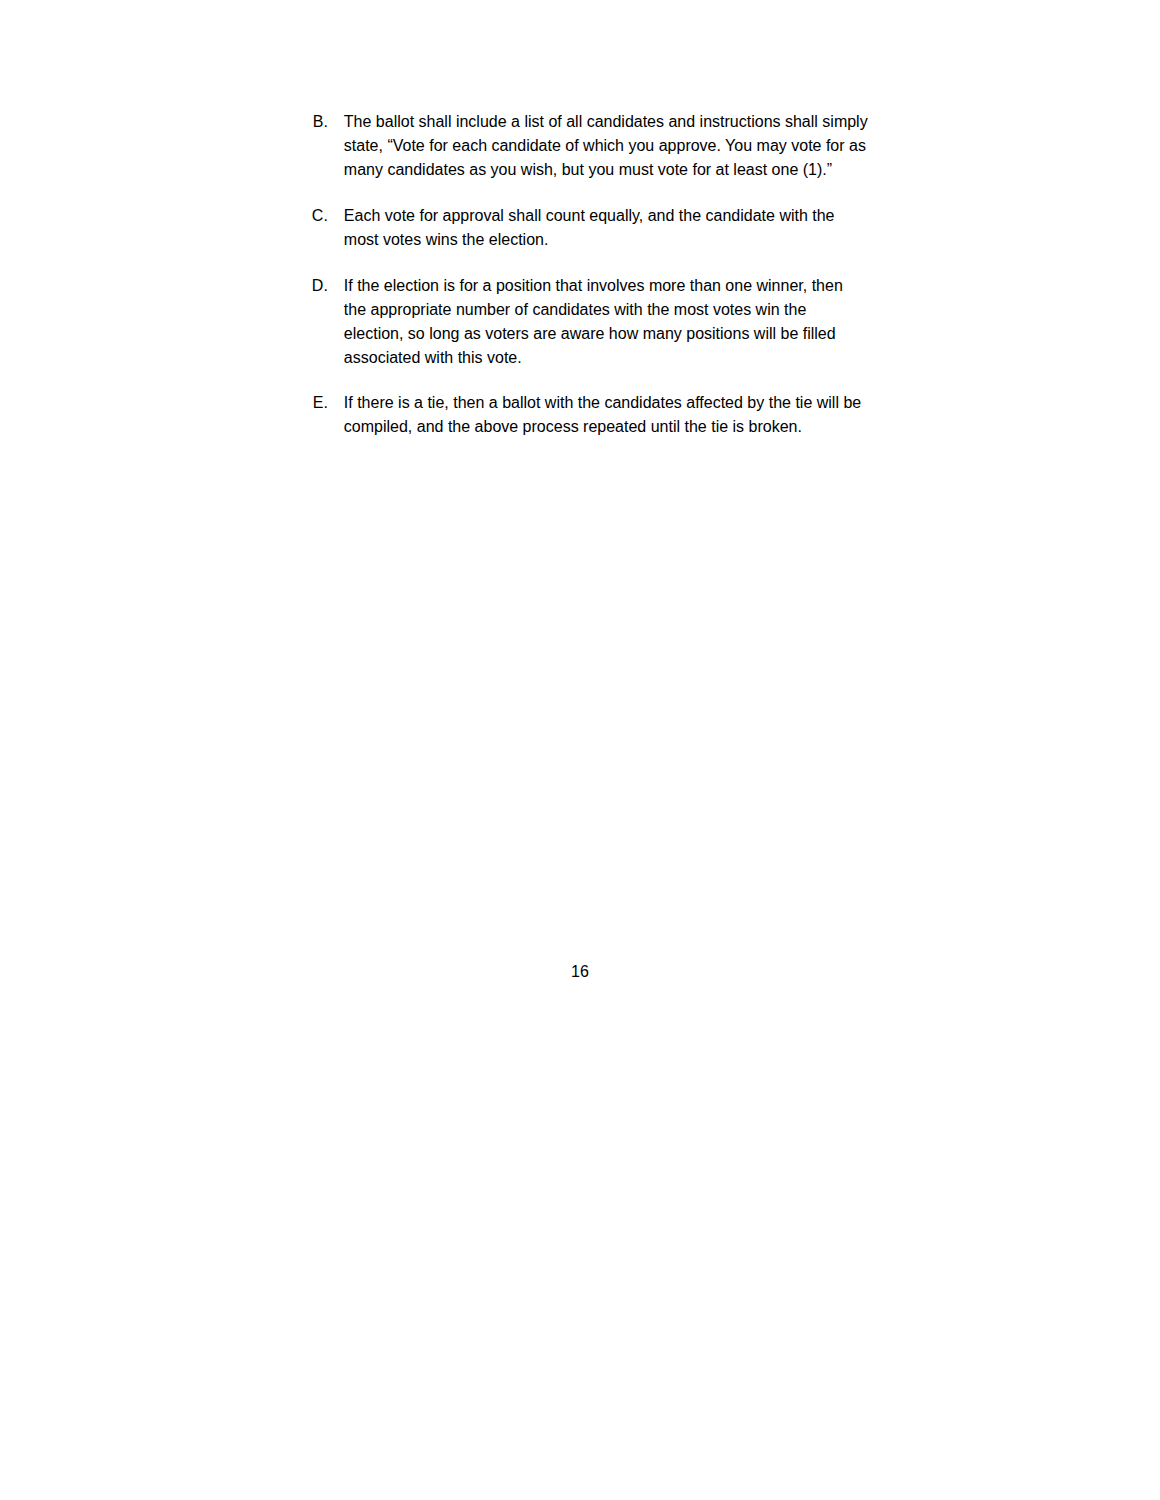The ballot shall include a list of all candidates and instructions shall simply state, “Vote for each candidate of which you approve. You may vote for as many candidates as you wish, but you must vote for at least one (1).”
Each vote for approval shall count equally, and the candidate with the most votes wins the election.
If the election is for a position that involves more than one winner, then the appropriate number of candidates with the most votes win the election, so long as voters are aware how many positions will be filled associated with this vote.
If there is a tie, then a ballot with the candidates affected by the tie will be compiled, and the above process repeated until the tie is broken.
16